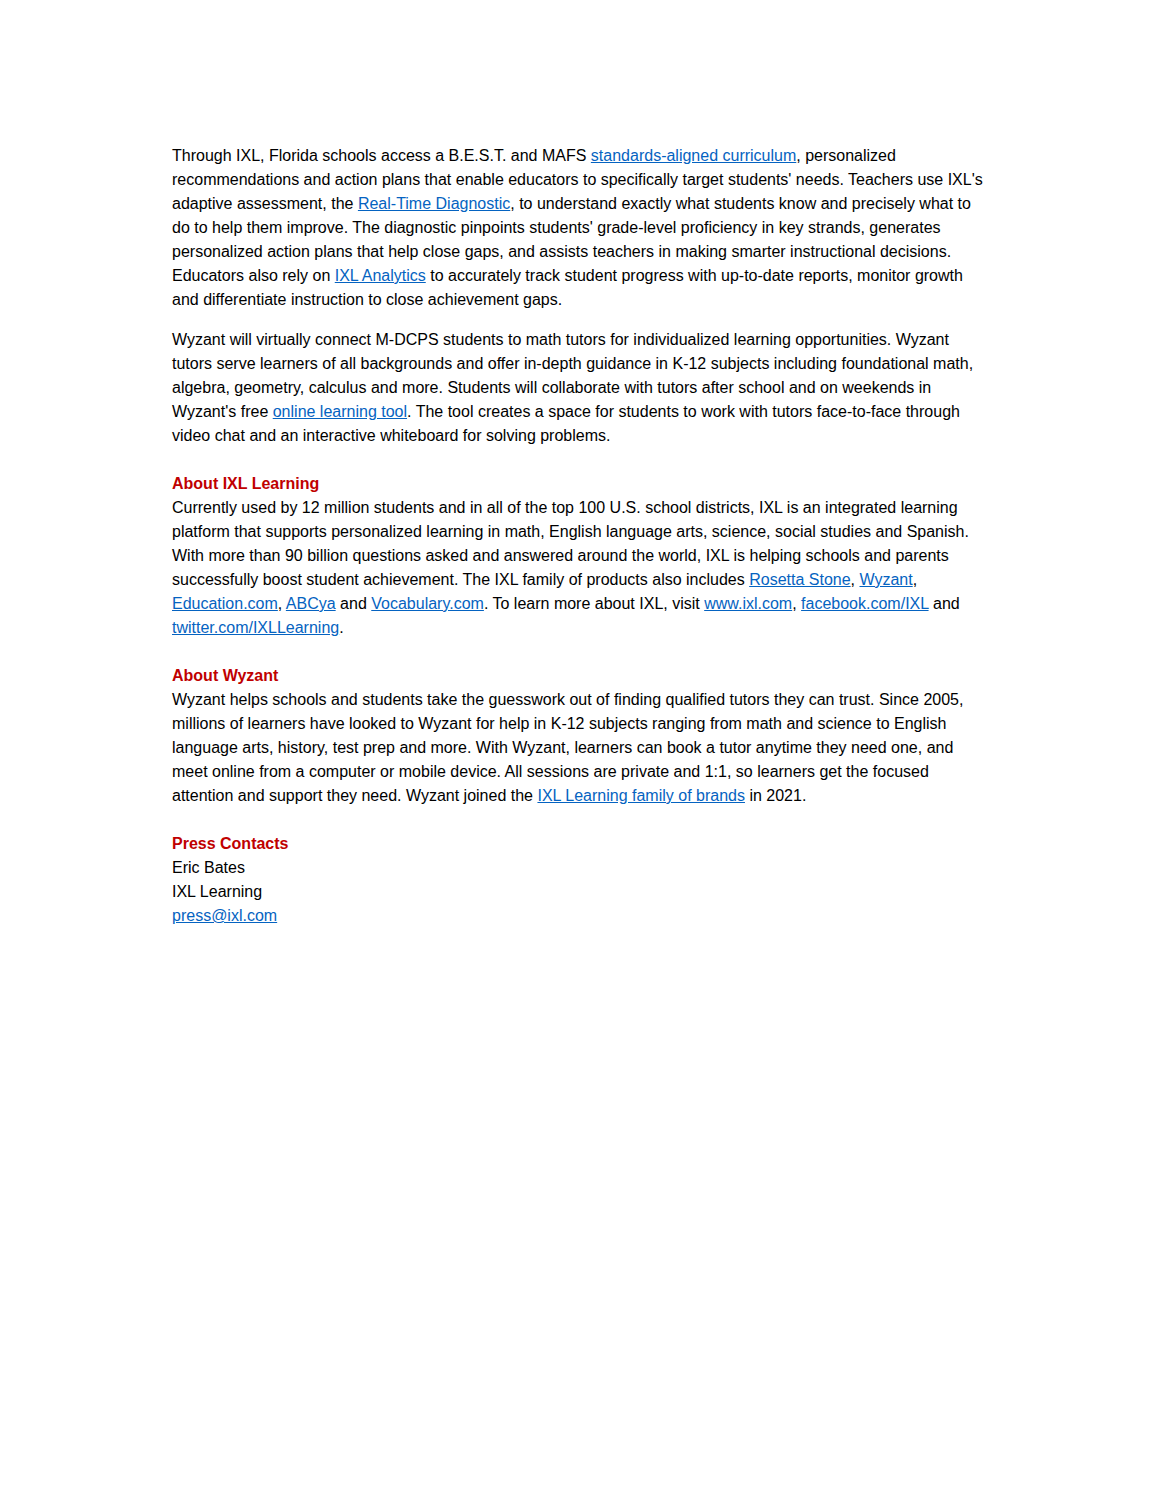Through IXL, Florida schools access a B.E.S.T. and MAFS standards-aligned curriculum, personalized recommendations and action plans that enable educators to specifically target students' needs. Teachers use IXL's adaptive assessment, the Real-Time Diagnostic, to understand exactly what students know and precisely what to do to help them improve. The diagnostic pinpoints students' grade-level proficiency in key strands, generates personalized action plans that help close gaps, and assists teachers in making smarter instructional decisions. Educators also rely on IXL Analytics to accurately track student progress with up-to-date reports, monitor growth and differentiate instruction to close achievement gaps.
Wyzant will virtually connect M-DCPS students to math tutors for individualized learning opportunities. Wyzant tutors serve learners of all backgrounds and offer in-depth guidance in K-12 subjects including foundational math, algebra, geometry, calculus and more. Students will collaborate with tutors after school and on weekends in Wyzant's free online learning tool. The tool creates a space for students to work with tutors face-to-face through video chat and an interactive whiteboard for solving problems.
About IXL Learning
Currently used by 12 million students and in all of the top 100 U.S. school districts, IXL is an integrated learning platform that supports personalized learning in math, English language arts, science, social studies and Spanish. With more than 90 billion questions asked and answered around the world, IXL is helping schools and parents successfully boost student achievement. The IXL family of products also includes Rosetta Stone, Wyzant, Education.com, ABCya and Vocabulary.com. To learn more about IXL, visit www.ixl.com, facebook.com/IXL and twitter.com/IXLLearning.
About Wyzant
Wyzant helps schools and students take the guesswork out of finding qualified tutors they can trust. Since 2005, millions of learners have looked to Wyzant for help in K-12 subjects ranging from math and science to English language arts, history, test prep and more. With Wyzant, learners can book a tutor anytime they need one, and meet online from a computer or mobile device. All sessions are private and 1:1, so learners get the focused attention and support they need. Wyzant joined the IXL Learning family of brands in 2021.
Press Contacts
Eric Bates
IXL Learning
press@ixl.com